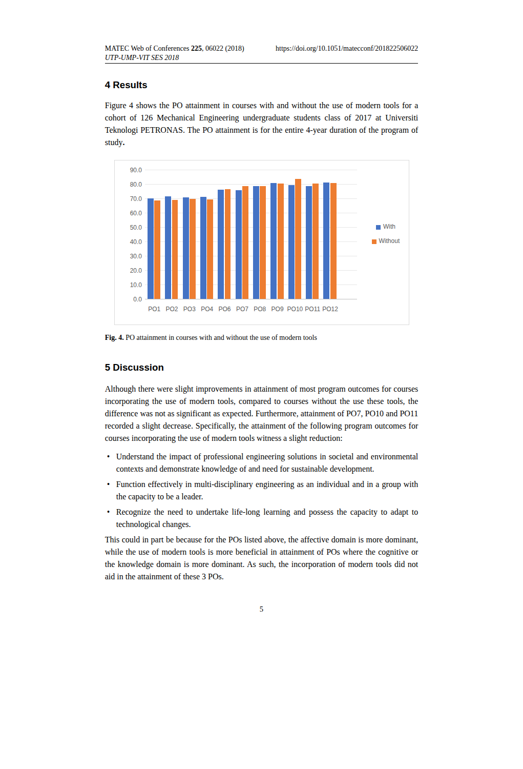MATEC Web of Conferences 225, 06022 (2018)
https://doi.org/10.1051/matecconf/201822506022
UTP-UMP-VIT SES 2018
4 Results
Figure 4 shows the PO attainment in courses with and without the use of modern tools for a cohort of 126 Mechanical Engineering undergraduate students class of 2017 at Universiti Teknologi PETRONAS. The PO attainment is for the entire 4-year duration of the program of study.
90.0
80.0
70.0
60.0
50.0
40.0
30.0
20.0
10.0
0.0
PO1
PO2
PO3
PO4
PO6
PO7
PO8
PO9
PO10
PO11
PO12
With
Without
Fig. 4. PO attainment in courses with and without the use of modern tools
5 Discussion
Although there were slight improvements in attainment of most program outcomes for courses incorporating the use of modern tools, compared to courses without the use these tools, the difference was not as significant as expected. Furthermore, attainment of PO7, PO10 and PO11 recorded a slight decrease. Specifically, the attainment of the following program outcomes for courses incorporating the use of modern tools witness a slight reduction:
Understand the impact of professional engineering solutions in societal and environmental contexts and demonstrate knowledge of and need for sustainable development.
Function effectively in multi-disciplinary engineering as an individual and in a group with the capacity to be a leader.
Recognize the need to undertake life-long learning and possess the capacity to adapt to technological changes.
This could in part be because for the POs listed above, the affective domain is more dominant, while the use of modern tools is more beneficial in attainment of POs where the cognitive or the knowledge domain is more dominant. As such, the incorporation of modern tools did not aid in the attainment of these 3 POs.
5